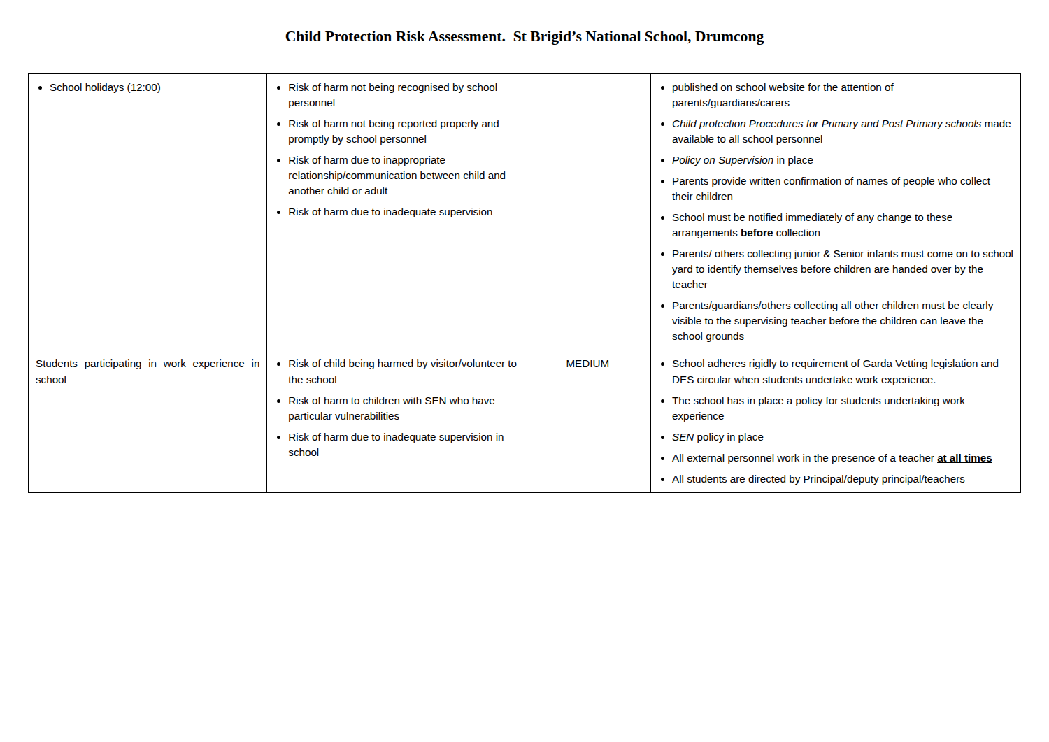Child Protection Risk Assessment. St Brigid’s National School, Drumcong
| School holidays (12:00) | Risk of harm not being recognised by school personnel Risk of harm not being reported properly and promptly by school personnel Risk of harm due to inappropriate relationship/communication between child and another child or adult Risk of harm due to inadequate supervision | | published on school website for the attention of parents/guardians/carers Child protection Procedures for Primary and Post Primary schools made available to all school personnel Policy on Supervision in place Parents provide written confirmation of names of people who collect their children School must be notified immediately of any change to these arrangements before collection Parents/ others collecting junior & Senior infants must come on to school yard to identify themselves before children are handed over by the teacher Parents/guardians/others collecting all other children must be clearly visible to the supervising teacher before the children can leave the school grounds |
| Students participating in work experience in school | Risk of child being harmed by visitor/volunteer to the school Risk of harm to children with SEN who have particular vulnerabilities Risk of harm due to inadequate supervision in school | MEDIUM | School adheres rigidly to requirement of Garda Vetting legislation and DES circular when students undertake work experience. The school has in place a policy for students undertaking work experience SEN policy in place All external personnel work in the presence of a teacher at all times All students are directed by Principal/deputy principal/teachers |